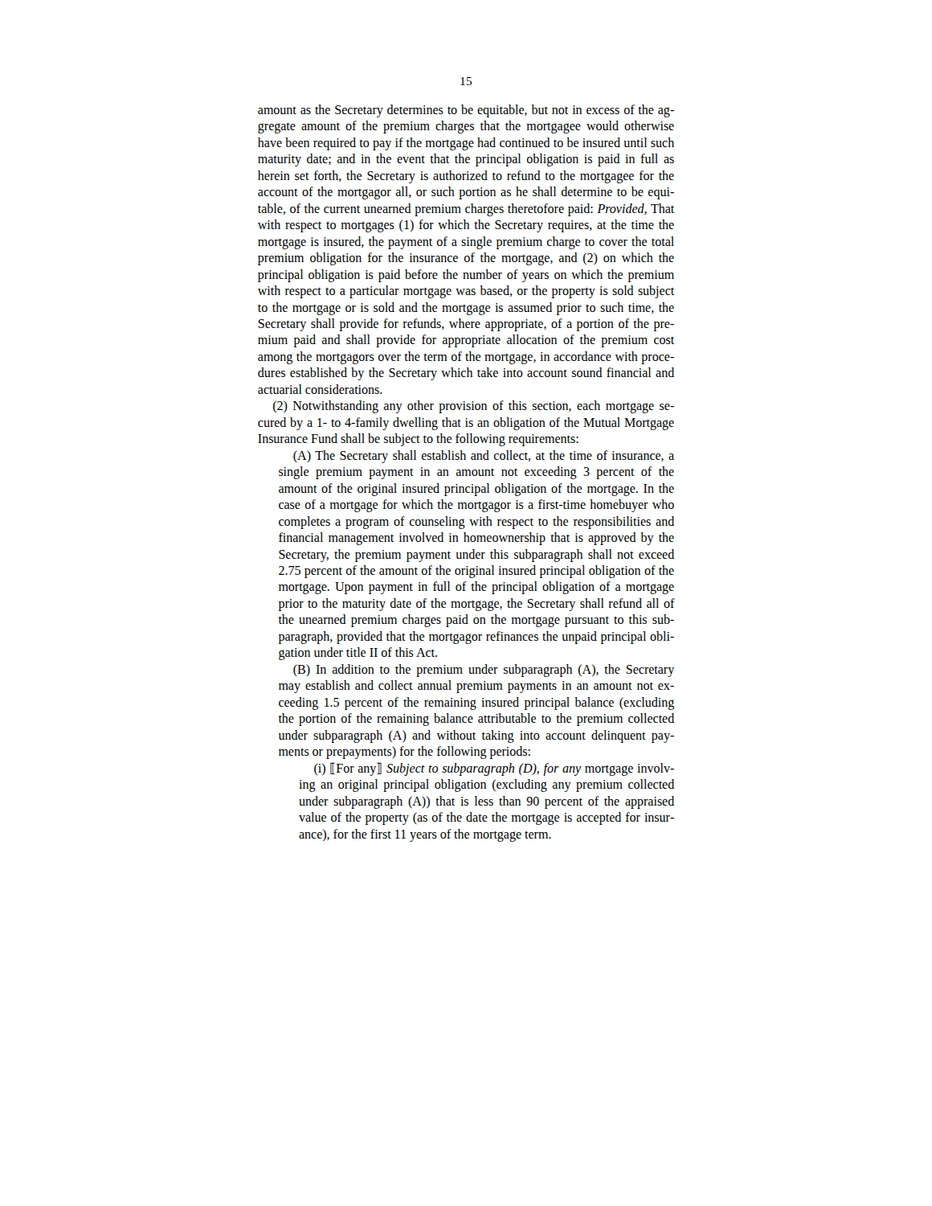15
amount as the Secretary determines to be equitable, but not in excess of the aggregate amount of the premium charges that the mortgagee would otherwise have been required to pay if the mortgage had continued to be insured until such maturity date; and in the event that the principal obligation is paid in full as herein set forth, the Secretary is authorized to refund to the mortgagee for the account of the mortgagor all, or such portion as he shall determine to be equitable, of the current unearned premium charges theretofore paid: Provided, That with respect to mortgages (1) for which the Secretary requires, at the time the mortgage is insured, the payment of a single premium charge to cover the total premium obligation for the insurance of the mortgage, and (2) on which the principal obligation is paid before the number of years on which the premium with respect to a particular mortgage was based, or the property is sold subject to the mortgage or is sold and the mortgage is assumed prior to such time, the Secretary shall provide for refunds, where appropriate, of a portion of the premium paid and shall provide for appropriate allocation of the premium cost among the mortgagors over the term of the mortgage, in accordance with procedures established by the Secretary which take into account sound financial and actuarial considerations.
(2) Notwithstanding any other provision of this section, each mortgage secured by a 1- to 4-family dwelling that is an obligation of the Mutual Mortgage Insurance Fund shall be subject to the following requirements:
(A) The Secretary shall establish and collect, at the time of insurance, a single premium payment in an amount not exceeding 3 percent of the amount of the original insured principal obligation of the mortgage. In the case of a mortgage for which the mortgagor is a first-time homebuyer who completes a program of counseling with respect to the responsibilities and financial management involved in homeownership that is approved by the Secretary, the premium payment under this subparagraph shall not exceed 2.75 percent of the amount of the original insured principal obligation of the mortgage. Upon payment in full of the principal obligation of a mortgage prior to the maturity date of the mortgage, the Secretary shall refund all of the unearned premium charges paid on the mortgage pursuant to this subparagraph, provided that the mortgagor refinances the unpaid principal obligation under title II of this Act.
(B) In addition to the premium under subparagraph (A), the Secretary may establish and collect annual premium payments in an amount not exceeding 1.5 percent of the remaining insured principal balance (excluding the portion of the remaining balance attributable to the premium collected under subparagraph (A) and without taking into account delinquent payments or prepayments) for the following periods:
(i) ⟦For any⟧ Subject to subparagraph (D), for any mortgage involving an original principal obligation (excluding any premium collected under subparagraph (A)) that is less than 90 percent of the appraised value of the property (as of the date the mortgage is accepted for insurance), for the first 11 years of the mortgage term.